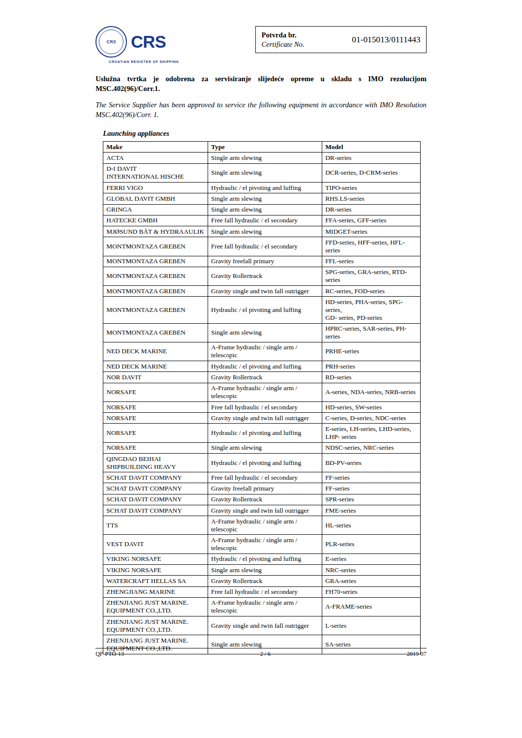CRS
CRS
CROATIAN REGISTER OF SHIPPING
Potvrda br.
Certificate No.
01-015013/0111443
Uslužna tvrtka je odobrena za servisiranje slijedeće opreme u skladu s IMO rezolucijom MSC.402(96)/Corr.1.
The Service Supplier has been approved to service the following equipment in accordance with IMO Resolution MSC.402(96)/Corr. 1.
Launching appliances
| Make | Type | Model |
| --- | --- | --- |
| ACTA | Single arm slewing | DR-series |
| D-I DAVIT INTERNATIONAL HISCHE | Single arm slewing | DCR-series, D-CRM-series |
| FERRI VIGO | Hydraulic / el pivoting and luffing | TIPO-series |
| GLOBAL DAVIT GMBH | Single arm slewing | RHS.LS-series |
| GRINGA | Single arm slewing | DR-series |
| HATECKE GMBH | Free fall hydraulic / el secondary | FFA-series, GFF-series |
| MJØSUND BÅT & HYDRAAULIK | Single arm slewing | MIDGET-series |
| MONTMONTAZA GREBEN | Free fall hydraulic / el secondary | FFD-series, HFF-series, HFL-series |
| MONTMONTAZA GREBEN | Gravity freefall primary | FFL-series |
| MONTMONTAZA GREBEN | Gravity Rollertrack | SPG-series, GRA-series, RTD-series |
| MONTMONTAZA GREBEN | Gravity single and twin fall outrigger | RC-series, FOD-series |
| MONTMONTAZA GREBEN | Hydraulic / el pivoting and luffing | HD-series, PHA-series, SPG-series, GD- series, PD-series |
| MONTMONTAZA GREBEN | Single arm slewing | HPRC-series, SAR-series, PH-series |
| NED DECK MARINE | A-Frame hydraulic / single arm / telescopic | PRHE-series |
| NED DECK MARINE | Hydraulic / el pivoting and luffing | PRH-series |
| NOR DAVIT | Gravity Rollertrack | RD-series |
| NORSAFE | A-Frame hydraulic / single arm / telescopic | A-series, NDA-series, NRB-series |
| NORSAFE | Free fall hydraulic / el secondary | HD-series, SW-series |
| NORSAFE | Gravity single and twin fall outrigger | C-series, D-series, NDC-series |
| NORSAFE | Hydraulic / el pivoting and luffing | E-series, LH-series, LHD-series, LHP- series |
| NORSAFE | Single arm slewing | NDSC-series, NRC-series |
| QINGDAO BEIHAI SHIPBUILDING HEAVY | Hydraulic / el pivoting and luffing | BD-PV-series |
| SCHAT DAVIT COMPANY | Free fall hydraulic / el secondary | FF-series |
| SCHAT DAVIT COMPANY | Gravity freefall primary | FF-series |
| SCHAT DAVIT COMPANY | Gravity Rollertrack | SPR-series |
| SCHAT DAVIT COMPANY | Gravity single and twin fall outrigger | FME-series |
| TTS | A-Frame hydraulic / single arm / telescopic | HL-series |
| VEST DAVIT | A-Frame hydraulic / single arm / telescopic | PLR-series |
| VIKING NORSAFE | Hydraulic / el pivoting and luffing | E-series |
| VIKING NORSAFE | Single arm slewing | NRC-series |
| WATERCRAFT HELLAS SA | Gravity Rollertrack | GRA-series |
| ZHENGJIANG MARINE | Free fall hydraulic / el secondary | FH70-series |
| ZHENJIANG JUST MARINE. EQUIPMENT CO.,LTD. | A-Frame hydraulic / single arm / telescopic | A-FRAME-series |
| ZHENJIANG JUST MARINE. EQUIPMENT CO.,LTD. | Gravity single and twin fall outrigger | L-series |
| ZHENJIANG JUST MARINE. EQUIPMENT CO.,LTD. | Single arm slewing | SA-series |
QF-PTO-13
2 / 6
2019-07